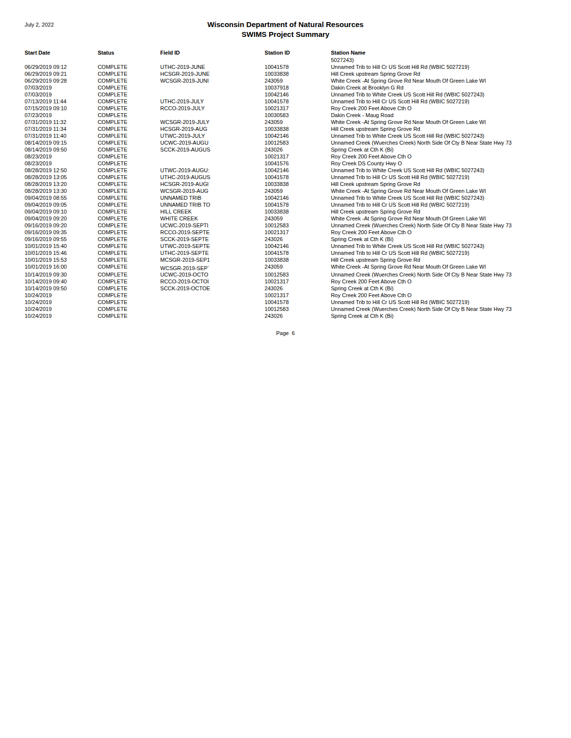July 2, 2022
Wisconsin Department of Natural Resources
SWIMS Project Summary
| Start Date | Status | Field ID | Station ID | Station Name |
| --- | --- | --- | --- | --- |
| | | | | 5027243) |
| 06/29/2019 09:12 | COMPLETE | UTHC-2019-JUNE | 10041578 | Unnamed Trib to Hill Cr US Scott Hill Rd (WBIC 5027219) |
| 06/29/2019 09:21 | COMPLETE | HCSGR-2019-JUNE | 10033838 | Hill Creek upstream Spring Grove Rd |
| 06/29/2019 09:28 | COMPLETE | WCSGR-2019-JUNI | 243059 | White Creek -At Spring Grove Rd Near Mouth Of Green Lake WI |
| 07/03/2019 | COMPLETE | | 10037918 | Dakin Creek at Brooklyn G Rd |
| 07/03/2019 | COMPLETE | | 10042146 | Unnamed Trib to White Creek US Scott Hill Rd (WBIC 5027243) |
| 07/13/2019 11:44 | COMPLETE | UTHC-2019-JULY | 10041578 | Unnamed Trib to Hill Cr US Scott Hill Rd (WBIC 5027219) |
| 07/15/2019 09:10 | COMPLETE | RCCO-2019-JULY | 10021317 | Roy Creek 200 Feet Above Cth O |
| 07/23/2019 | COMPLETE | | 10030583 | Dakin Creek - Maug Road |
| 07/31/2019 11:32 | COMPLETE | WCSGR-2019-JULY | 243059 | White Creek -At Spring Grove Rd Near Mouth Of Green Lake WI |
| 07/31/2019 11:34 | COMPLETE | HCSGR-2019-AUG | 10033838 | Hill Creek upstream Spring Grove Rd |
| 07/31/2019 11:40 | COMPLETE | UTWC-2019-JULY | 10042146 | Unnamed Trib to White Creek US Scott Hill Rd (WBIC 5027243) |
| 08/14/2019 09:15 | COMPLETE | UCWC-2019-AUGU | 10012583 | Unnamed Creek (Wuerches Creek) North Side Of Cty B Near State Hwy 73 |
| 08/14/2019 09:50 | COMPLETE | SCCK-2019-AUGUS | 243026 | Spring Creek at Cth K (Bi) |
| 08/23/2019 | COMPLETE | | 10021317 | Roy Creek 200 Feet Above Cth O |
| 08/23/2019 | COMPLETE | | 10041576 | Roy Creek DS County Hwy O |
| 08/28/2019 12:50 | COMPLETE | UTWC-2019-AUGU: | 10042146 | Unnamed Trib to White Creek US Scott Hill Rd (WBIC 5027243) |
| 08/28/2019 13:05 | COMPLETE | UTHC-2019-AUGUS | 10041578 | Unnamed Trib to Hill Cr US Scott Hill Rd (WBIC 5027219) |
| 08/28/2019 13:20 | COMPLETE | HCSGR-2019-AUGl | 10033838 | Hill Creek upstream Spring Grove Rd |
| 08/28/2019 13:30 | COMPLETE | WCSGR-2019-AUG | 243059 | White Creek -At Spring Grove Rd Near Mouth Of Green Lake WI |
| 09/04/2019 08:55 | COMPLETE | UNNAMED TRIB | 10042146 | Unnamed Trib to White Creek US Scott Hill Rd (WBIC 5027243) |
| 09/04/2019 09:05 | COMPLETE | UNNAMED TRIB TO | 10041578 | Unnamed Trib to Hill Cr US Scott Hill Rd (WBIC 5027219) |
| 09/04/2019 09:10 | COMPLETE | HILL CREEK | 10033838 | Hill Creek upstream Spring Grove Rd |
| 09/04/2019 09:20 | COMPLETE | WHITE CREEK | 243059 | White Creek -At Spring Grove Rd Near Mouth Of Green Lake WI |
| 09/16/2019 09:20 | COMPLETE | UCWC-2019-SEPTI | 10012583 | Unnamed Creek (Wuerches Creek) North Side Of Cty B Near State Hwy 73 |
| 09/16/2019 09:35 | COMPLETE | RCCO-2019-SEPTE | 10021317 | Roy Creek 200 Feet Above Cth O |
| 09/16/2019 09:55 | COMPLETE | SCCK-2019-SEPTE | 243026 | Spring Creek at Cth K (Bi) |
| 10/01/2019 15:40 | COMPLETE | UTWC-2019-SEPTE | 10042146 | Unnamed Trib to White Creek US Scott Hill Rd (WBIC 5027243) |
| 10/01/2019 15:46 | COMPLETE | UTHC-2019-SEPTE | 10041578 | Unnamed Trib to Hill Cr US Scott Hill Rd (WBIC 5027219) |
| 10/01/2019 15:53 | COMPLETE | MCSGR-2019-SEP1 | 10033838 | Hill Creek upstream Spring Grove Rd |
| 10/01/2019 16:00 | COMPLETE | WCSGR-2019-SEP - | 243059 | White Creek -At Spring Grove Rd Near Mouth Of Green Lake WI |
| 10/14/2019 09:30 | COMPLETE | UCWC-2019-OCTO | 10012583 | Unnamed Creek (Wuerches Creek) North Side Of Cty B Near State Hwy 73 |
| 10/14/2019 09:40 | COMPLETE | RCCO-2019-OCTOI | 10021317 | Roy Creek 200 Feet Above Cth O |
| 10/14/2019 09:50 | COMPLETE | SCCK-2019-OCTOE | 243026 | Spring Creek at Cth K (Bi) |
| 10/24/2019 | COMPLETE | | 10021317 | Roy Creek 200 Feet Above Cth O |
| 10/24/2019 | COMPLETE | | 10041578 | Unnamed Trib to Hill Cr US Scott Hill Rd (WBIC 5027219) |
| 10/24/2019 | COMPLETE | | 10012583 | Unnamed Creek (Wuerches Creek) North Side Of Cty B Near State Hwy 73 |
| 10/24/2019 | COMPLETE | | 243026 | Spring Creek at Cth K (Bi) |
Page 6